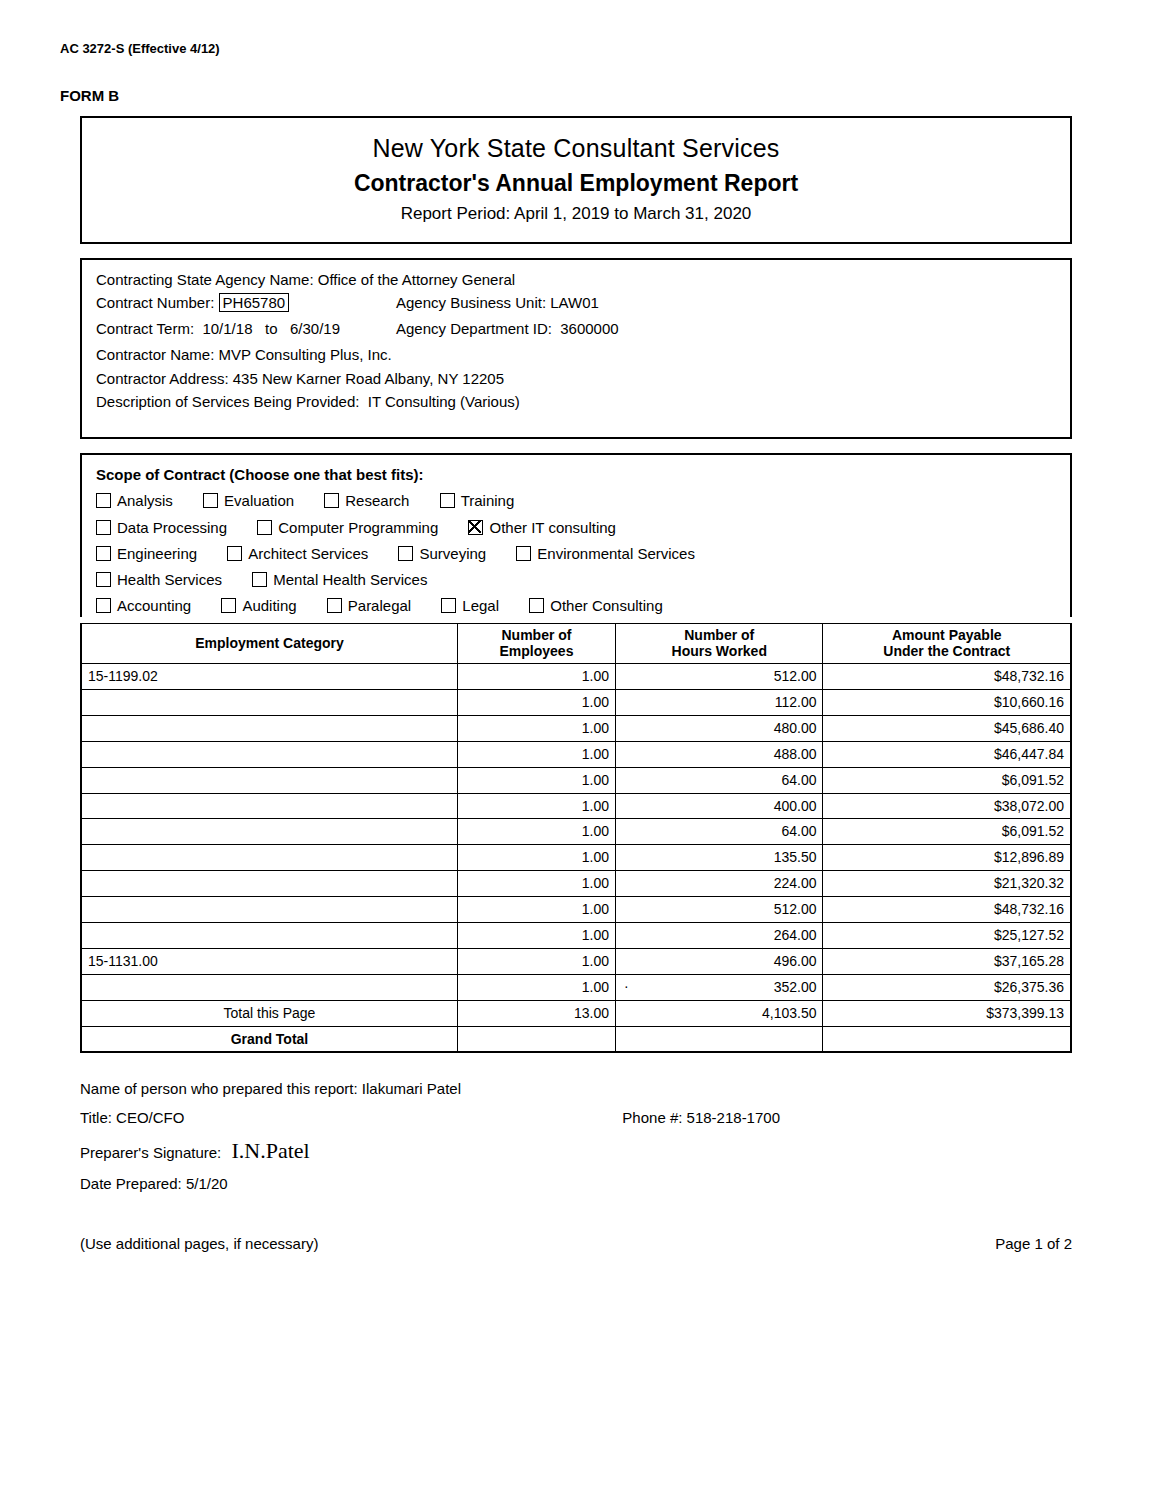AC 3272-S (Effective 4/12)
FORM B
New York State Consultant Services
Contractor's Annual Employment Report
Report Period: April 1, 2019 to March 31, 2020
Contracting State Agency Name: Office of the Attorney General
Contract Number: PH65780
Agency Business Unit: LAW01
Contract Term: 10/1/18 to 6/30/19
Agency Department ID: 3600000
Contractor Name: MVP Consulting Plus, Inc.
Contractor Address: 435 New Karner Road Albany, NY 12205
Description of Services Being Provided: IT Consulting (Various)
Scope of Contract (Choose one that best fits):
Analysis Evaluation Research Training
Data Processing Computer Programming Other IT consulting
Engineering Architect Services Surveying Environmental Services
Health Services Mental Health Services
Accounting Auditing Paralegal Legal Other Consulting
| Employment Category | Number of Employees | Number of Hours Worked | Amount Payable Under the Contract |
| --- | --- | --- | --- |
| 15-1199.02 | 1.00 | 512.00 | $48,732.16 |
| | 1.00 | 112.00 | $10,660.16 |
| | 1.00 | 480.00 | $45,686.40 |
| | 1.00 | 488.00 | $46,447.84 |
| | 1.00 | 64.00 | $6,091.52 |
| | 1.00 | 400.00 | $38,072.00 |
| | 1.00 | 64.00 | $6,091.52 |
| | 1.00 | 135.50 | $12,896.89 |
| | 1.00 | 224.00 | $21,320.32 |
| | 1.00 | 512.00 | $48,732.16 |
| | 1.00 | 264.00 | $25,127.52 |
| 15-1131.00 | 1.00 | 496.00 | $37,165.28 |
| | 1.00 | 352.00 | $26,375.36 |
| Total this Page | 13.00 | 4,103.50 | $373,399.13 |
| Grand Total | | | |
Name of person who prepared this report: Ilakumari Patel
Title: CEO/CFO Phone #: 518-218-1700
Preparer's Signature: I.N.Patel
Date Prepared: 5/1/20
(Use additional pages, if necessary) Page 1 of 2